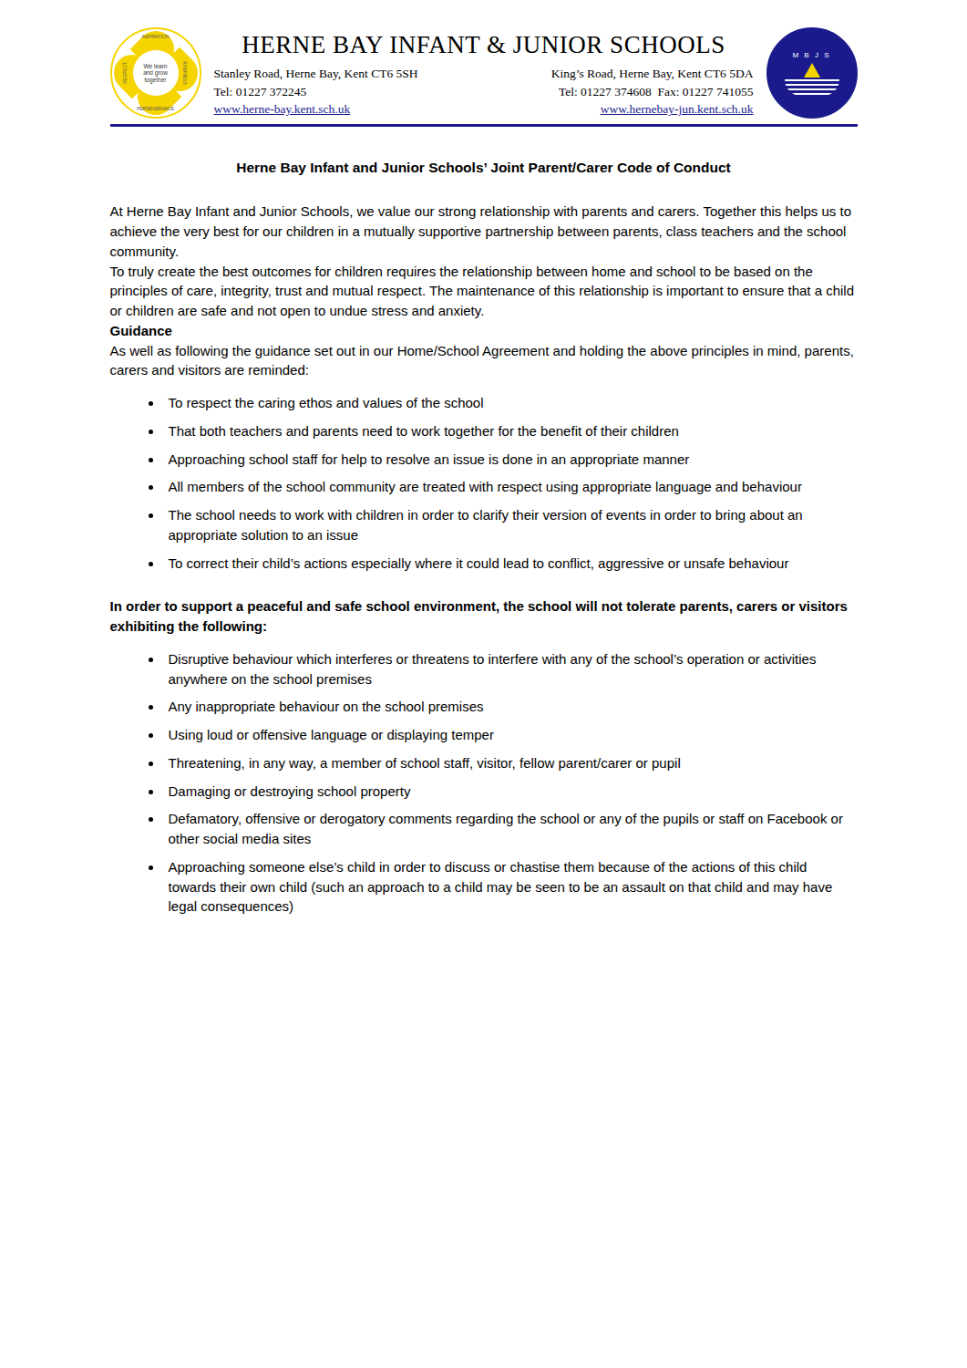ASPIRATION KINDNESS PERSEVERANCE RESPECT
We learn
and grow
together
HERNE BAY INFANT & JUNIOR SCHOOLS
Stanley Road, Herne Bay, Kent CT6 5SH
Tel: 01227 372245
www.herne-bay.kent.sch.uk
King’s Road, Herne Bay, Kent CT6 5DA
Tel: 01227 374608 Fax: 01227 741055
www.hernebay-jun.kent.sch.uk
M B J S
Herne Bay Infant and Junior Schools’ Joint Parent/Carer Code of Conduct
At Herne Bay Infant and Junior Schools, we value our strong relationship with parents and carers. Together this helps us to achieve the very best for our children in a mutually supportive partnership between parents, class teachers and the school community.
To truly create the best outcomes for children requires the relationship between home and school to be based on the principles of care, integrity, trust and mutual respect. The maintenance of this relationship is important to ensure that a child or children are safe and not open to undue stress and anxiety.
Guidance
As well as following the guidance set out in our Home/School Agreement and holding the above principles in mind, parents, carers and visitors are reminded:
To respect the caring ethos and values of the school
That both teachers and parents need to work together for the benefit of their children
Approaching school staff for help to resolve an issue is done in an appropriate manner
All members of the school community are treated with respect using appropriate language and behaviour
The school needs to work with children in order to clarify their version of events in order to bring about an appropriate solution to an issue
To correct their child’s actions especially where it could lead to conflict, aggressive or unsafe behaviour
In order to support a peaceful and safe school environment, the school will not tolerate parents, carers or visitors exhibiting the following:
Disruptive behaviour which interferes or threatens to interfere with any of the school’s operation or activities anywhere on the school premises
Any inappropriate behaviour on the school premises
Using loud or offensive language or displaying temper
Threatening, in any way, a member of school staff, visitor, fellow parent/carer or pupil
Damaging or destroying school property
Defamatory, offensive or derogatory comments regarding the school or any of the pupils or staff on Facebook or other social media sites
Approaching someone else’s child in order to discuss or chastise them because of the actions of this child towards their own child (such an approach to a child may be seen to be an assault on that child and may have legal consequences)